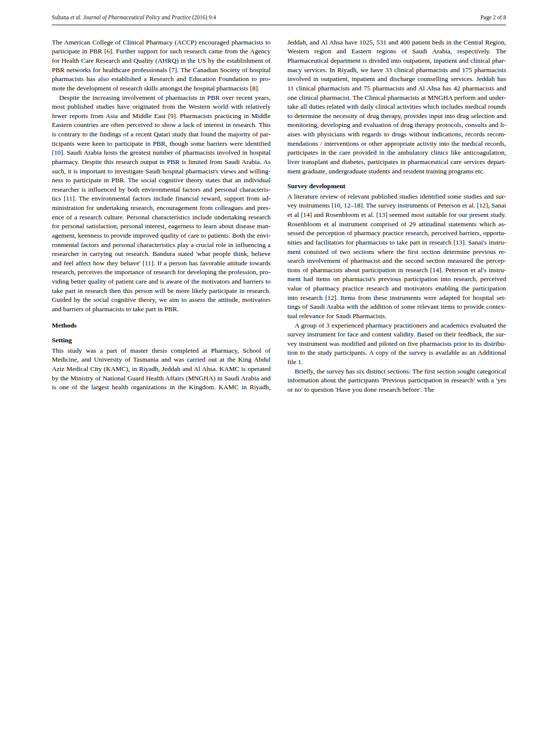Sultana et al. Journal of Pharmaceutical Policy and Practice (2016) 9:4
Page 2 of 8
The American College of Clinical Pharmacy (ACCP) encouraged pharmacists to participate in PBR [6]. Further support for such research came from the Agency for Health Care Research and Quality (AHRQ) in the US by the establishment of PBR networks for healthcare professionals [7]. The Canadian Society of hospital pharmacists has also established a Research and Education Foundation to promote the development of research skills amongst the hospital pharmacists [8].
Despite the increasing involvement of pharmacists in PBR over recent years, most published studies have originated from the Western world with relatively fewer reports from Asia and Middle East [9]. Pharmacists practicing in Middle Eastern countries are often perceived to show a lack of interest in research. This is contrary to the findings of a recent Qatari study that found the majority of participants were keen to participate in PBR, though some barriers were identified [10]. Saudi Arabia hosts the greatest number of pharmacists involved in hospital pharmacy. Despite this research output in PBR is limited from Saudi Arabia. As such, it is important to investigate Saudi hospital pharmacist's views and willingness to participate in PBR. The social cognitive theory states that an individual researcher is influenced by both environmental factors and personal characteristics [11]. The environmental factors include financial reward, support from administration for undertaking research, encouragement from colleagues and presence of a research culture. Personal characteristics include undertaking research for personal satisfaction, personal interest, eagerness to learn about disease management, keenness to provide improved quality of care to patients. Both the environmental factors and personal characteristics play a crucial role in influencing a researcher in carrying out research. Bandura stated 'what people think, believe and feel affect how they behave' [11]. If a person has favorable attitude towards research, perceives the importance of research for developing the profession, providing better quality of patient care and is aware of the motivators and barriers to take part in research then this person will be more likely participate in research. Guided by the social cognitive theory, we aim to assess the attitude, motivators and barriers of pharmacists to take part in PBR.
Methods
Setting
This study was a part of master thesis completed at Pharmacy, School of Medicine, and University of Tasmania and was carried out at the King Abdul Aziz Medical City (KAMC), in Riyadh, Jeddah and Al Ahsa. KAMC is operated by the Ministry of National Guard Health Affairs (MNGHA) in Saudi Arabia and is one of the largest health organizations in the Kingdom. KAMC in Riyadh, Jeddah, and Al Ahsa have 1025, 531 and 400 patient beds in the Central Region, Western region and Eastern regions of Saudi Arabia, respectively. The Pharmaceutical department is divided into outpatient, inpatient and clinical pharmacy services. In Riyadh, we have 33 clinical pharmacists and 175 pharmacists involved in outpatient, inpatient and discharge counselling services. Jeddah has 11 clinical pharmacists and 75 pharmacists and Al Ahsa has 42 pharmacists and one clinical pharmacist. The Clinical pharmacists at MNGHA perform and undertake all duties related with daily clinical activities which includes medical rounds to determine the necessity of drug therapy, provides input into drug selection and monitoring, developing and evaluation of drug therapy protocols, consults and liaises with physicians with regards to drugs without indications, records recommendations / interventions or other appropriate activity into the medical records, participates in the care provided in the ambulatory clinics like anticoagulation, liver transplant and diabetes, participates in pharmaceutical care services department graduate, undergraduate students and resident training programs etc.
Survey development
A literature review of relevant published studies identified some studies and survey instruments [10, 12–18]. The survey instruments of Peterson et al. [12], Sanai et al [14] and Rosenbloom et al. [13] seemed most suitable for our present study. Rosenbloom et al instrument comprised of 29 attitudinal statements which assessed the perception of pharmacy practice research, perceived barriers, opportunities and facilitators for pharmacists to take part in research [13]. Sanai's instrument consisted of two sections where the first section determine previous research involvement of pharmacist and the second section measured the perceptions of pharmacists about participation in research [14]. Peterson et al's instrument had items on pharmacist's previous participation into research, perceived value of pharmacy practice research and motivators enabling the participation into research [12]. Items from these instruments were adapted for hospital settings of Saudi Arabia with the addition of some relevant items to provide contextual relevance for Saudi Pharmacists.
A group of 3 experienced pharmacy practitioners and academics evaluated the survey instrument for face and content validity. Based on their feedback, the survey instrument was modified and piloted on five pharmacists prior to its distribution to the study participants. A copy of the survey is available as an Additional file 1.
Briefly, the survey has six distinct sections: The first section sought categorical information about the participants 'Previous participation in research' with a 'yes or no' to question 'Have you done research before'. The